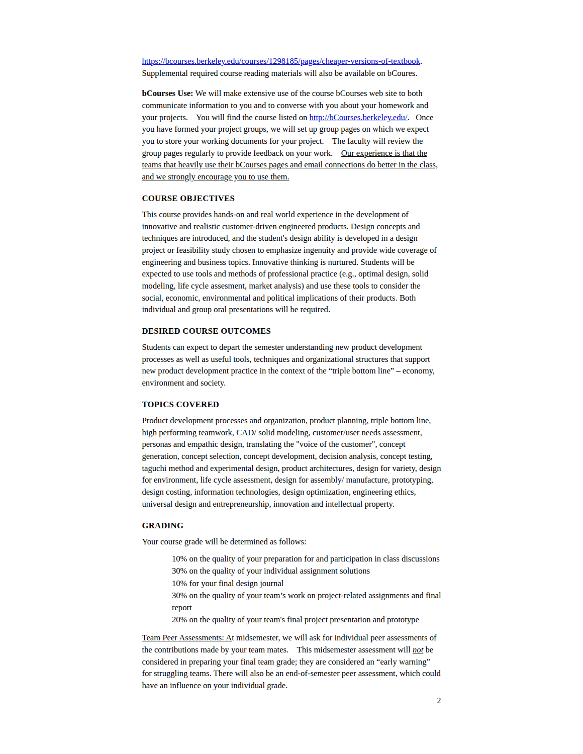https://bcourses.berkeley.edu/courses/1298185/pages/cheaper-versions-of-textbook.
Supplemental required course reading materials will also be available on bCoures.
bCourses Use: We will make extensive use of the course bCourses web site to both communicate information to you and to converse with you about your homework and your projects. You will find the course listed on http://bCourses.berkeley.edu/. Once you have formed your project groups, we will set up group pages on which we expect you to store your working documents for your project. The faculty will review the group pages regularly to provide feedback on your work. Our experience is that the teams that heavily use their bCourses pages and email connections do better in the class, and we strongly encourage you to use them.
COURSE OBJECTIVES
This course provides hands-on and real world experience in the development of innovative and realistic customer-driven engineered products. Design concepts and techniques are introduced, and the student's design ability is developed in a design project or feasibility study chosen to emphasize ingenuity and provide wide coverage of engineering and business topics. Innovative thinking is nurtured. Students will be expected to use tools and methods of professional practice (e.g., optimal design, solid modeling, life cycle assesment, market analysis) and use these tools to consider the social, economic, environmental and political implications of their products. Both individual and group oral presentations will be required.
DESIRED COURSE OUTCOMES
Students can expect to depart the semester understanding new product development processes as well as useful tools, techniques and organizational structures that support new product development practice in the context of the “triple bottom line” – economy, environment and society.
TOPICS COVERED
Product development processes and organization, product planning, triple bottom line, high performing teamwork, CAD/ solid modeling, customer/user needs assessment, personas and empathic design, translating the "voice of the customer", concept generation, concept selection, concept development, decision analysis, concept testing, taguchi method and experimental design, product architectures, design for variety, design for environment, life cycle assessment, design for assembly/ manufacture, prototyping, design costing, information technologies, design optimization, engineering ethics, universal design and entrepreneurship, innovation and intellectual property.
GRADING
Your course grade will be determined as follows:
10% on the quality of your preparation for and participation in class discussions
30% on the quality of your individual assignment solutions
10% for your final design journal
30% on the quality of your team’s work on project-related assignments and final report
20% on the quality of your team's final project presentation and prototype
Team Peer Assessments: At midsemester, we will ask for individual peer assessments of the contributions made by your team mates. This midsemester assessment will not be considered in preparing your final team grade; they are considered an “early warning” for struggling teams. There will also be an end-of-semester peer assessment, which could have an influence on your individual grade.
2